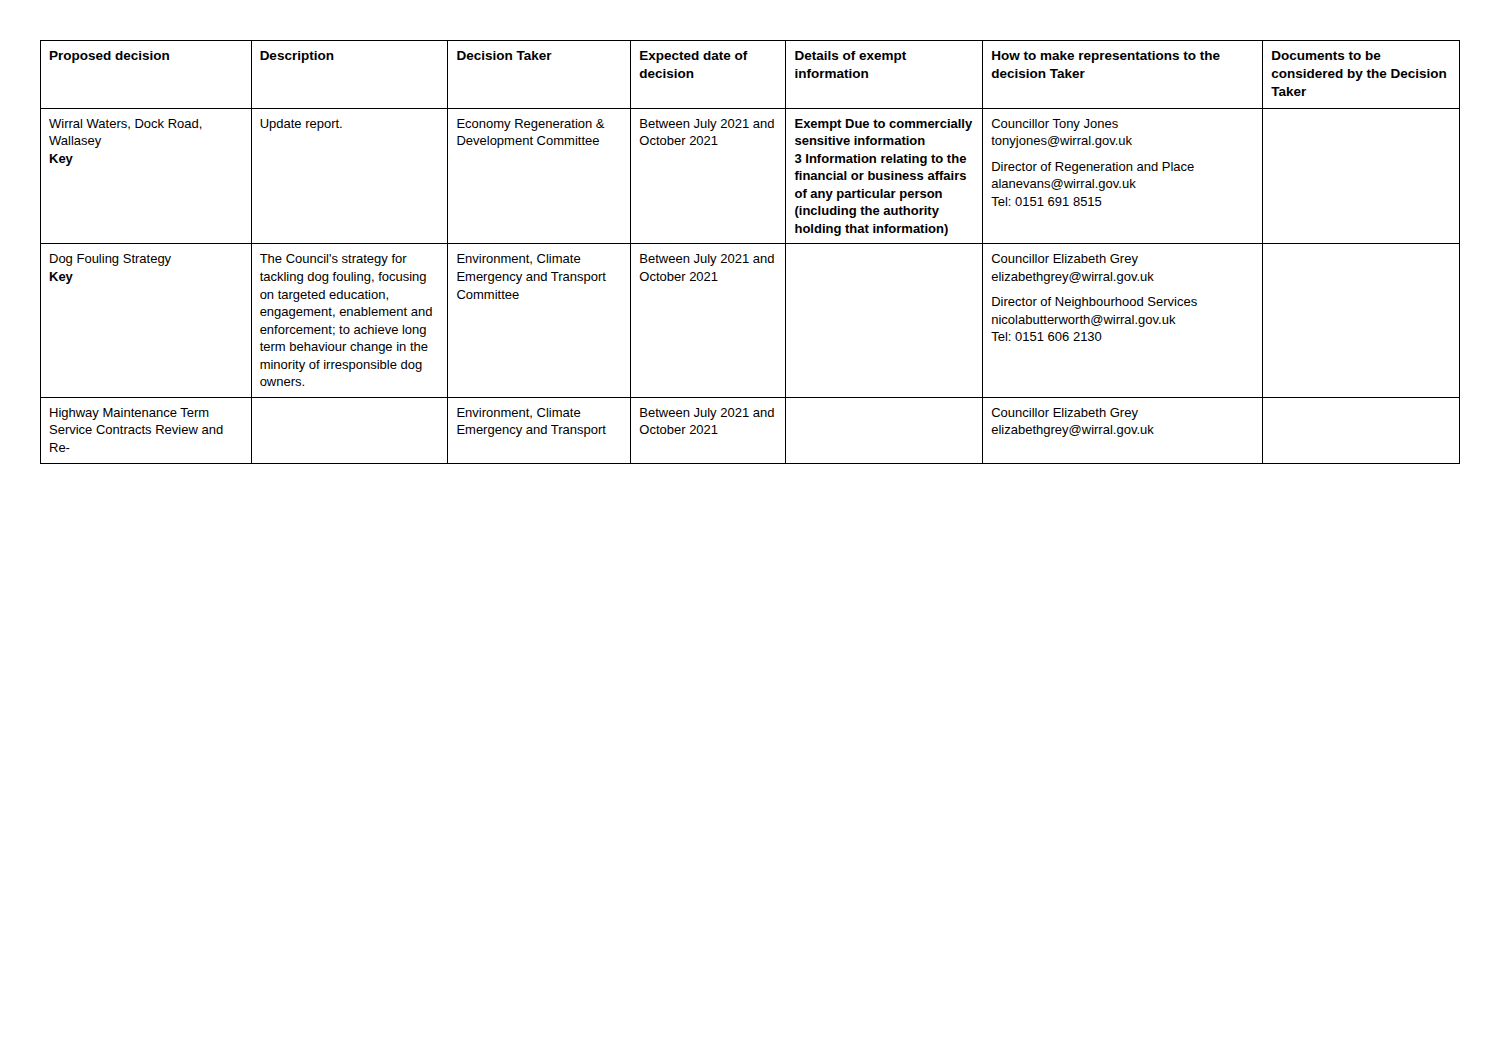| Proposed decision | Description | Decision Taker | Expected date of decision | Details of exempt information | How to make representations to the decision Taker | Documents to be considered by the Decision Taker |
| --- | --- | --- | --- | --- | --- | --- |
| Wirral Waters, Dock Road, Wallasey Key | Update report. | Economy Regeneration & Development Committee | Between July 2021 and October 2021 | Exempt Due to commercially sensitive information 3 Information relating to the financial or business affairs of any particular person (including the authority holding that information) | Councillor Tony Jones tonyjones@wirral.gov.uk Director of Regeneration and Place alanevans@wirral.gov.uk Tel: 0151 691 8515 | |
| Dog Fouling Strategy Key | The Council's strategy for tackling dog fouling, focusing on targeted education, engagement, enablement and enforcement; to achieve long term behaviour change in the minority of irresponsible dog owners. | Environment, Climate Emergency and Transport Committee | Between July 2021 and October 2021 | | Councillor Elizabeth Grey elizabethgrey@wirral.gov.uk Director of Neighbourhood Services nicolabutterworth@wirral.gov.uk Tel: 0151 606 2130 | |
| Highway Maintenance Term Service Contracts Review and Re- | | Environment, Climate Emergency and Transport | Between July 2021 and October 2021 | | Councillor Elizabeth Grey elizabethgrey@wirral.gov.uk | |